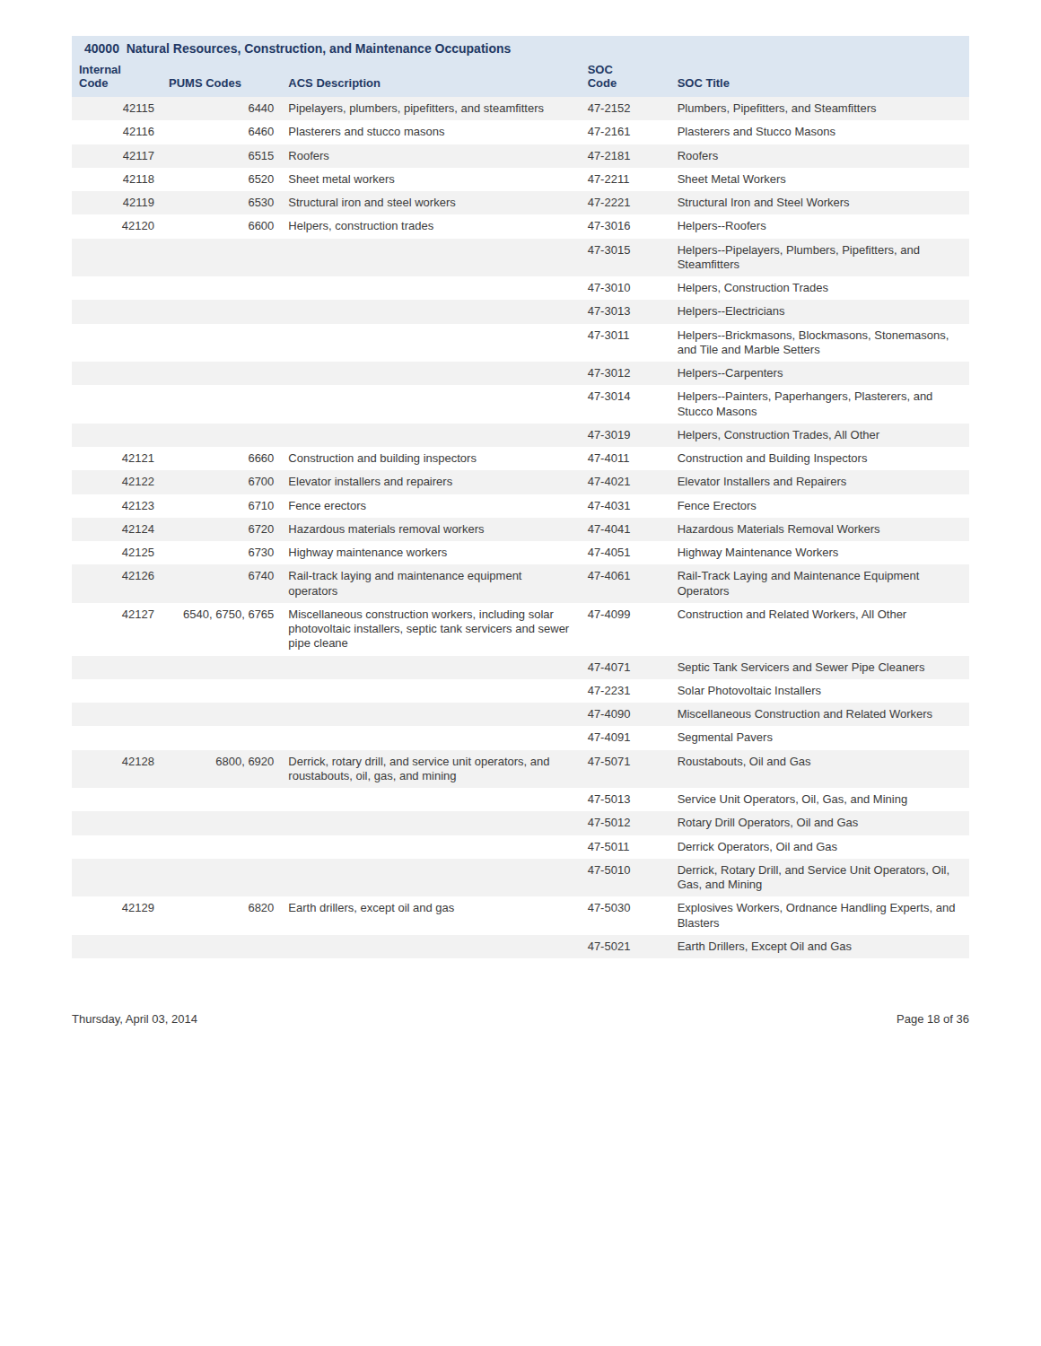40000 Natural Resources, Construction, and Maintenance Occupations
| Internal Code | PUMS Codes | ACS Description | SOC Code | SOC Title |
| --- | --- | --- | --- | --- |
| 42115 | 6440 | Pipelayers, plumbers, pipefitters, and steamfitters | 47-2152 | Plumbers, Pipefitters, and Steamfitters |
| 42116 | 6460 | Plasterers and stucco masons | 47-2161 | Plasterers and Stucco Masons |
| 42117 | 6515 | Roofers | 47-2181 | Roofers |
| 42118 | 6520 | Sheet metal workers | 47-2211 | Sheet Metal Workers |
| 42119 | 6530 | Structural iron and steel workers | 47-2221 | Structural Iron and Steel Workers |
| 42120 | 6600 | Helpers, construction trades | 47-3016 | Helpers--Roofers |
| | | | 47-3015 | Helpers--Pipelayers, Plumbers, Pipefitters, and Steamfitters |
| | | | 47-3010 | Helpers, Construction Trades |
| | | | 47-3013 | Helpers--Electricians |
| | | | 47-3011 | Helpers--Brickmasons, Blockmasons, Stonemasons, and Tile and Marble Setters |
| | | | 47-3012 | Helpers--Carpenters |
| | | | 47-3014 | Helpers--Painters, Paperhangers, Plasterers, and Stucco Masons |
| | | | 47-3019 | Helpers, Construction Trades, All Other |
| 42121 | 6660 | Construction and building inspectors | 47-4011 | Construction and Building Inspectors |
| 42122 | 6700 | Elevator installers and repairers | 47-4021 | Elevator Installers and Repairers |
| 42123 | 6710 | Fence erectors | 47-4031 | Fence Erectors |
| 42124 | 6720 | Hazardous materials removal workers | 47-4041 | Hazardous Materials Removal Workers |
| 42125 | 6730 | Highway maintenance workers | 47-4051 | Highway Maintenance Workers |
| 42126 | 6740 | Rail-track laying and maintenance equipment operators | 47-4061 | Rail-Track Laying and Maintenance Equipment Operators |
| 42127 | 6540, 6750, 6765 | Miscellaneous construction workers, including solar photovoltaic installers, septic tank servicers and sewer pipe cleane | 47-4099 | Construction and Related Workers, All Other |
| | | | 47-4071 | Septic Tank Servicers and Sewer Pipe Cleaners |
| | | | 47-2231 | Solar Photovoltaic Installers |
| | | | 47-4090 | Miscellaneous Construction and Related Workers |
| | | | 47-4091 | Segmental Pavers |
| 42128 | 6800, 6920 | Derrick, rotary drill, and service unit operators, and roustabouts, oil, gas, and mining | 47-5071 | Roustabouts, Oil and Gas |
| | | | 47-5013 | Service Unit Operators, Oil, Gas, and Mining |
| | | | 47-5012 | Rotary Drill Operators, Oil and Gas |
| | | | 47-5011 | Derrick Operators, Oil and Gas |
| | | | 47-5010 | Derrick, Rotary Drill, and Service Unit Operators, Oil, Gas, and Mining |
| 42129 | 6820 | Earth drillers, except oil and gas | 47-5030 | Explosives Workers, Ordnance Handling Experts, and Blasters |
| | | | 47-5021 | Earth Drillers, Except Oil and Gas |
Thursday, April 03, 2014 Page 18 of 36